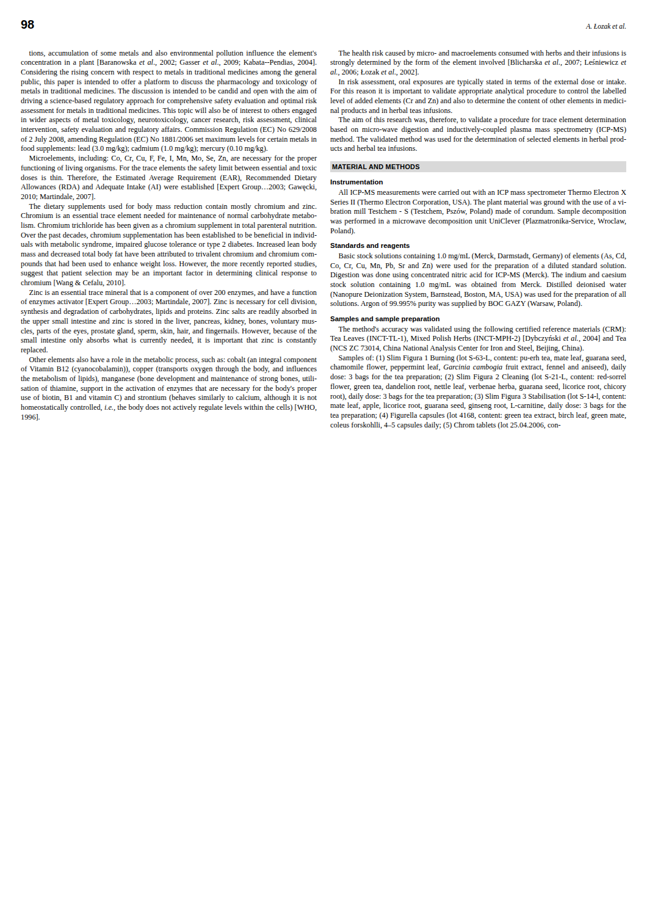98
A. Łozak et al.
tions, accumulation of some metals and also environmental pollution influence the element's concentration in a plant [Baranowska et al., 2002; Gasser et al., 2009; Kabata--Pendias, 2004]. Considering the rising concern with respect to metals in traditional medicines among the general public, this paper is intended to offer a platform to discuss the pharmacology and toxicology of metals in traditional medicines. The discussion is intended to be candid and open with the aim of driving a science-based regulatory approach for comprehensive safety evaluation and optimal risk assessment for metals in traditional medicines. This topic will also be of interest to others engaged in wider aspects of metal toxicology, neurotoxicology, cancer research, risk assessment, clinical intervention, safety evaluation and regulatory affairs. Commission Regulation (EC) No 629/2008 of 2 July 2008, amending Regulation (EC) No 1881/2006 set maximum levels for certain metals in food supplements: lead (3.0 mg/kg); cadmium (1.0 mg/kg); mercury (0.10 mg/kg).
Microelements, including: Co, Cr, Cu, F, Fe, I, Mn, Mo, Se, Zn, are necessary for the proper functioning of living organisms. For the trace elements the safety limit between essential and toxic doses is thin. Therefore, the Estimated Average Requirement (EAR), Recommended Dietary Allowances (RDA) and Adequate Intake (AI) were established [Expert Group…2003; Gawęcki, 2010; Martindale, 2007].
The dietary supplements used for body mass reduction contain mostly chromium and zinc. Chromium is an essential trace element needed for maintenance of normal carbohydrate metabolism. Chromium trichloride has been given as a chromium supplement in total parenteral nutrition. Over the past decades, chromium supplementation has been established to be beneficial in individuals with metabolic syndrome, impaired glucose tolerance or type 2 diabetes. Increased lean body mass and decreased total body fat have been attributed to trivalent chromium and chromium compounds that had been used to enhance weight loss. However, the more recently reported studies, suggest that patient selection may be an important factor in determining clinical response to chromium [Wang & Cefalu, 2010].
Zinc is an essential trace mineral that is a component of over 200 enzymes, and have a function of enzymes activator [Expert Group…2003; Martindale, 2007]. Zinc is necessary for cell division, synthesis and degradation of carbohydrates, lipids and proteins. Zinc salts are readily absorbed in the upper small intestine and zinc is stored in the liver, pancreas, kidney, bones, voluntary muscles, parts of the eyes, prostate gland, sperm, skin, hair, and fingernails. However, because of the small intestine only absorbs what is currently needed, it is important that zinc is constantly replaced.
Other elements also have a role in the metabolic process, such as: cobalt (an integral component of Vitamin B12 (cyanocobalamin)), copper (transports oxygen through the body, and influences the metabolism of lipids), manganese (bone development and maintenance of strong bones, utilisation of thiamine, support in the activation of enzymes that are necessary for the body's proper use of biotin, B1 and vitamin C) and strontium (behaves similarly to calcium, although it is not homeostatically controlled, i.e., the body does not actively regulate levels within the cells) [WHO, 1996].
The health risk caused by micro- and macroelements consumed with herbs and their infusions is strongly determined by the form of the element involved [Blicharska et al., 2007; Leśniewicz et al., 2006; Łozak et al., 2002].
In risk assessment, oral exposures are typically stated in terms of the external dose or intake. For this reason it is important to validate appropriate analytical procedure to control the labelled level of added elements (Cr and Zn) and also to determine the content of other elements in medicinal products and in herbal teas infusions.
The aim of this research was, therefore, to validate a procedure for trace element determination based on micro-wave digestion and inductively-coupled plasma mass spectrometry (ICP-MS) method. The validated method was used for the determination of selected elements in herbal products and herbal tea infusions.
MATERIAL AND METHODS
Instrumentation
All ICP-MS measurements were carried out with an ICP mass spectrometer Thermo Electron X Series II (Thermo Electron Corporation, USA). The plant material was ground with the use of a vibration mill Testchem - S (Testchem, Pszów, Poland) made of corundum. Sample decomposition was performed in a microwave decomposition unit UniClever (Plazmatronika-Service, Wroclaw, Poland).
Standards and reagents
Basic stock solutions containing 1.0 mg/mL (Merck, Darmstadt, Germany) of elements (As, Cd, Co, Cr, Cu, Mn, Pb, Sr and Zn) were used for the preparation of a diluted standard solution. Digestion was done using concentrated nitric acid for ICP-MS (Merck). The indium and caesium stock solution containing 1.0 mg/mL was obtained from Merck. Distilled deionised water (Nanopure Deionization System, Barnstead, Boston, MA, USA) was used for the preparation of all solutions. Argon of 99.995% purity was supplied by BOC GAZY (Warsaw, Poland).
Samples and sample preparation
The method's accuracy was validated using the following certified reference materials (CRM): Tea Leaves (INCT-TL-1), Mixed Polish Herbs (INCT-MPH-2) [Dybczyński et al., 2004] and Tea (NCS ZC 73014, China National Analysis Center for Iron and Steel, Beijing, China).
Samples of: (1) Slim Figura 1 Burning (lot S-63-L, content: pu-erh tea, mate leaf, guarana seed, chamomile flower, peppermint leaf, Garcinia cambogia fruit extract, fennel and aniseed), daily dose: 3 bags for the tea preparation; (2) Slim Figura 2 Cleaning (lot S-21-L, content: red-sorrel flower, green tea, dandelion root, nettle leaf, verbenae herba, guarana seed, licorice root, chicory root), daily dose: 3 bags for the tea preparation; (3) Slim Figura 3 Stabilisation (lot S-14-l, content: mate leaf, apple, licorice root, guarana seed, ginseng root, L-carnitine, daily dose: 3 bags for the tea preparation; (4) Figurella capsules (lot 4168, content: green tea extract, birch leaf, green mate, coleus forskohlli, 4–5 capsules daily; (5) Chrom tablets (lot 25.04.2006, con-